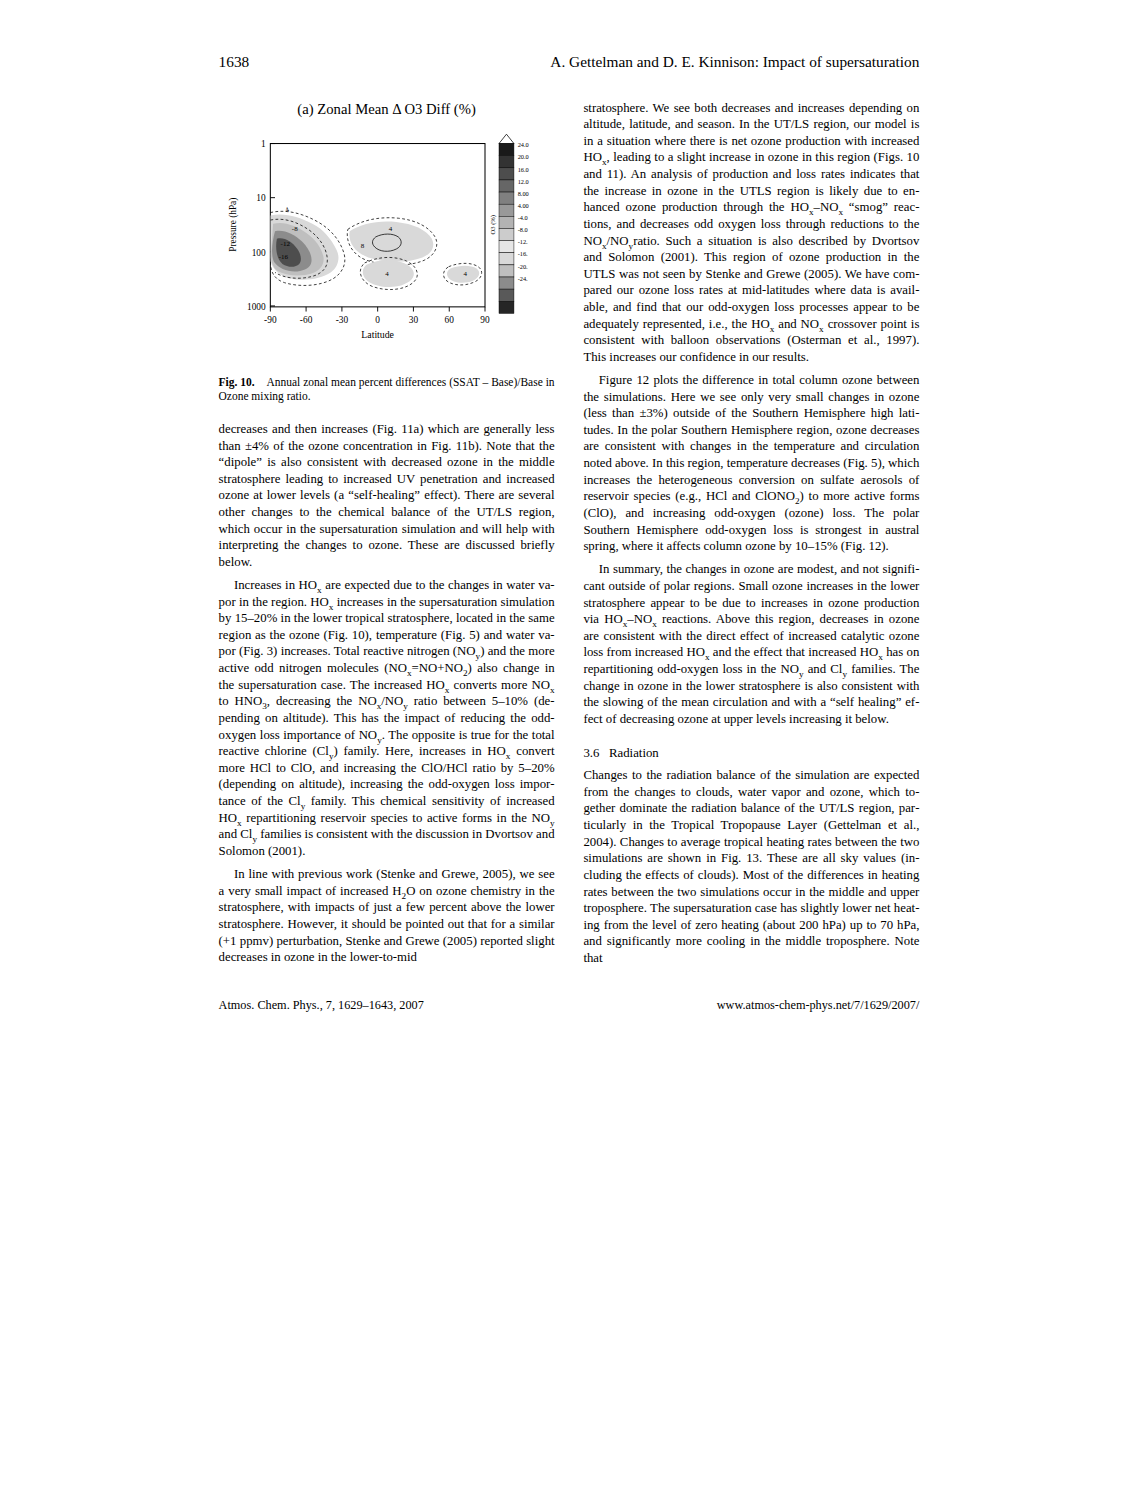1638
A. Gettelman and D. E. Kinnison: Impact of supersaturation
(a) Zonal Mean Δ O3 Diff (%)
Pressure (hPa) 1 10 100 1000 -90 -60 -30 0 30 60 90 Latitude 4 -8 -12 -16 8 4 4 4 24.0 20.0 16.0 12.0 8.00 4.00 -4.0 -8.0 -12. -16. -20. -24. O3 (%)
Fig. 10. Annual zonal mean percent differences (SSAT – Base)/Base in Ozone mixing ratio.
decreases and then increases (Fig. 11a) which are generally less than ±4% of the ozone concentration in Fig. 11b). Note that the “dipole” is also consistent with decreased ozone in the middle stratosphere leading to increased UV penetration and increased ozone at lower levels (a “self-healing” effect). There are several other changes to the chemical balance of the UT/LS region, which occur in the supersaturation simulation and will help with interpreting the changes to ozone. These are discussed briefly below.
Increases in HOx are expected due to the changes in water vapor in the region. HOx increases in the supersaturation simulation by 15–20% in the lower tropical stratosphere, located in the same region as the ozone (Fig. 10), temperature (Fig. 5) and water vapor (Fig. 3) increases. Total reactive nitrogen (NOy) and the more active odd nitrogen molecules (NOx=NO+NO2) also change in the supersaturation case. The increased HOx converts more NOx to HNO3, decreasing the NOx/NOy ratio between 5–10% (depending on altitude). This has the impact of reducing the odd-oxygen loss importance of NOy. The opposite is true for the total reactive chlorine (Cly) family. Here, increases in HOx convert more HCl to ClO, and increasing the ClO/HCl ratio by 5–20% (depending on altitude), increasing the odd-oxygen loss importance of the Cly family. This chemical sensitivity of increased HOx repartitioning reservoir species to active forms in the NOy and Cly families is consistent with the discussion in Dvortsov and Solomon (2001).
In line with previous work (Stenke and Grewe, 2005), we see a very small impact of increased H2O on ozone chemistry in the stratosphere, with impacts of just a few percent above the lower stratosphere. However, it should be pointed out that for a similar (+1 ppmv) perturbation, Stenke and Grewe (2005) reported slight decreases in ozone in the lower-to-mid
stratosphere. We see both decreases and increases depending on altitude, latitude, and season. In the UT/LS region, our model is in a situation where there is net ozone production with increased HOx, leading to a slight increase in ozone in this region (Figs. 10 and 11). An analysis of production and loss rates indicates that the increase in ozone in the UTLS region is likely due to enhanced ozone production through the HOx–NOx “smog” reactions, and decreases odd oxygen loss through reductions to the NOx/NOyratio. Such a situation is also described by Dvortsov and Solomon (2001). This region of ozone production in the UTLS was not seen by Stenke and Grewe (2005). We have compared our ozone loss rates at mid-latitudes where data is available, and find that our odd-oxygen loss processes appear to be adequately represented, i.e., the HOx and NOx crossover point is consistent with balloon observations (Osterman et al., 1997). This increases our confidence in our results.
Figure 12 plots the difference in total column ozone between the simulations. Here we see only very small changes in ozone (less than ±3%) outside of the Southern Hemisphere high latitudes. In the polar Southern Hemisphere region, ozone decreases are consistent with changes in the temperature and circulation noted above. In this region, temperature decreases (Fig. 5), which increases the heterogeneous conversion on sulfate aerosols of reservoir species (e.g., HCl and ClONO2) to more active forms (ClO), and increasing odd-oxygen (ozone) loss. The polar Southern Hemisphere odd-oxygen loss is strongest in austral spring, where it affects column ozone by 10–15% (Fig. 12).
In summary, the changes in ozone are modest, and not significant outside of polar regions. Small ozone increases in the lower stratosphere appear to be due to increases in ozone production via HOx–NOx reactions. Above this region, decreases in ozone are consistent with the direct effect of increased catalytic ozone loss from increased HOx and the effect that increased HOx has on repartitioning odd-oxygen loss in the NOy and Cly families. The change in ozone in the lower stratosphere is also consistent with the slowing of the mean circulation and with a “self healing” effect of decreasing ozone at upper levels increasing it below.
3.6 Radiation
Changes to the radiation balance of the simulation are expected from the changes to clouds, water vapor and ozone, which together dominate the radiation balance of the UT/LS region, particularly in the Tropical Tropopause Layer (Gettelman et al., 2004). Changes to average tropical heating rates between the two simulations are shown in Fig. 13. These are all sky values (including the effects of clouds). Most of the differences in heating rates between the two simulations occur in the middle and upper troposphere. The supersaturation case has slightly lower net heating from the level of zero heating (about 200 hPa) up to 70 hPa, and significantly more cooling in the middle troposphere. Note that
Atmos. Chem. Phys., 7, 1629–1643, 2007
www.atmos-chem-phys.net/7/1629/2007/